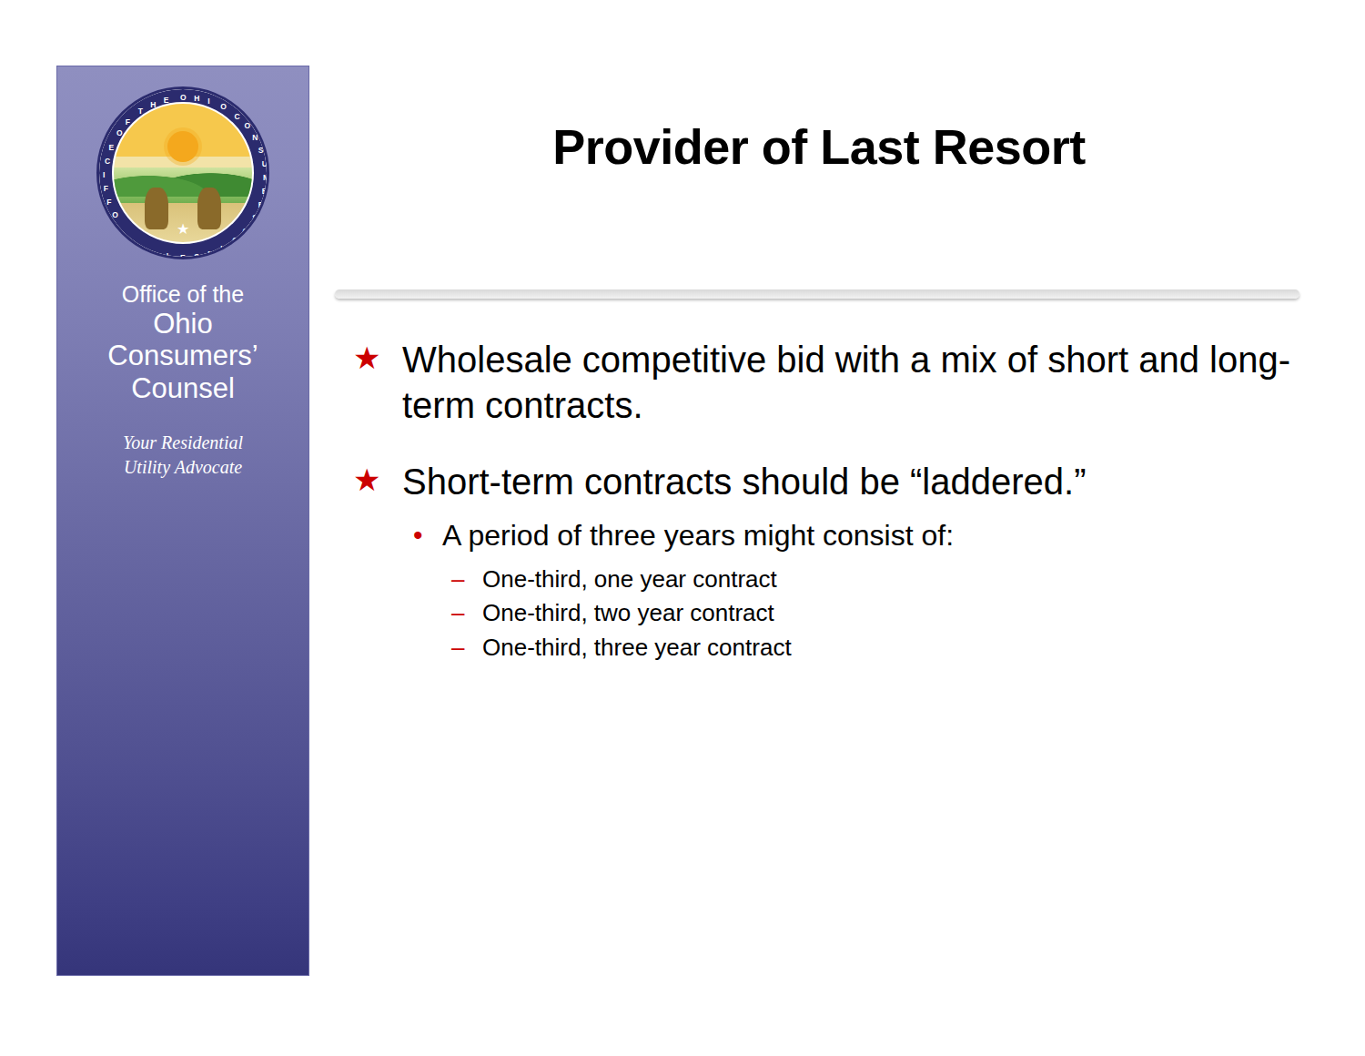O F F I C E O F T H E O H I O C O N S U M E R S C O U N S E L
★
Office of the
Ohio
Consumers’
Counsel
Your Residential
Utility Advocate
Provider of Last Resort
★ Wholesale competitive bid with a mix of short and long-term contracts.
★ Short-term contracts should be “laddered.”
• A period of three years might consist of:
–One-third, one year contract
–One-third, two year contract
–One-third, three year contract